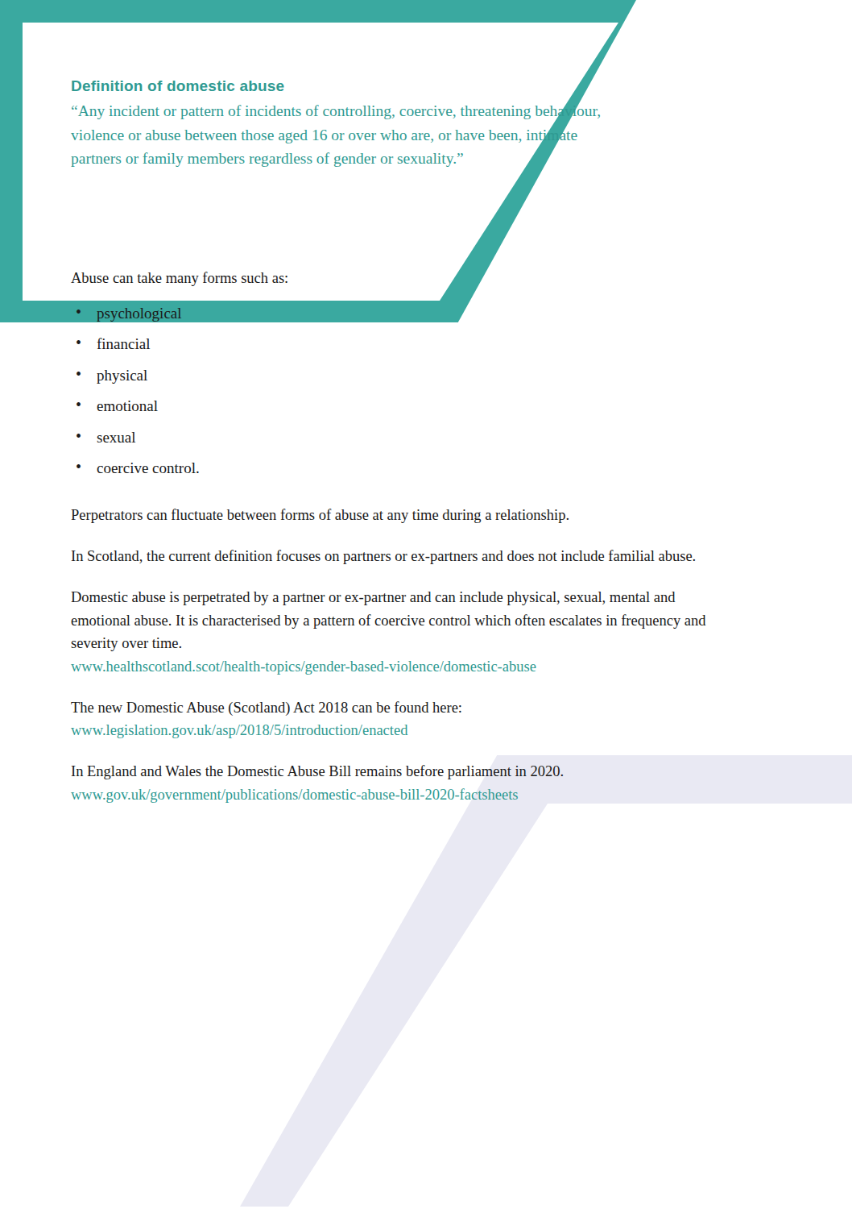Definition of domestic abuse
“Any incident or pattern of incidents of controlling, coercive, threatening behaviour, violence or abuse between those aged 16 or over who are, or have been, intimate partners or family members regardless of gender or sexuality.”
Abuse can take many forms such as:
psychological
financial
physical
emotional
sexual
coercive control.
Perpetrators can fluctuate between forms of abuse at any time during a relationship.
In Scotland, the current definition focuses on partners or ex-partners and does not include familial abuse.
Domestic abuse is perpetrated by a partner or ex-partner and can include physical, sexual, mental and emotional abuse. It is characterised by a pattern of coercive control which often escalates in frequency and severity over time.
www.healthscotland.scot/health-topics/gender-based-violence/domestic-abuse
The new Domestic Abuse (Scotland) Act 2018 can be found here:
www.legislation.gov.uk/asp/2018/5/introduction/enacted
In England and Wales the Domestic Abuse Bill remains before parliament in 2020.
www.gov.uk/government/publications/domestic-abuse-bill-2020-factsheets